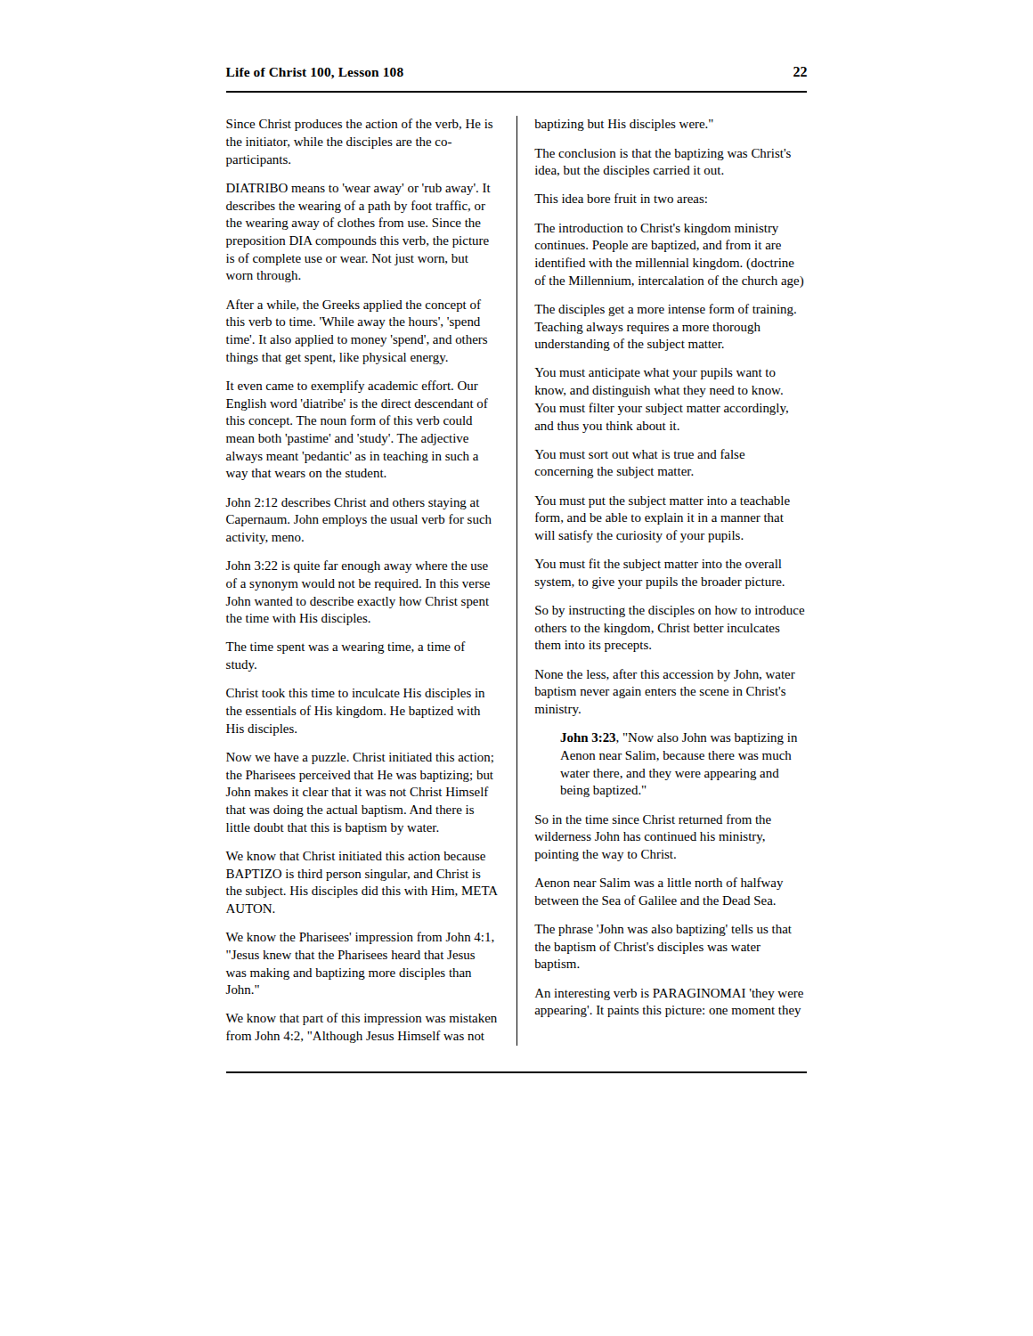Life of Christ 100, Lesson 108 22
Since Christ produces the action of the verb, He is the initiator, while the disciples are the co-participants.
DIATRIBO means to 'wear away' or 'rub away'. It describes the wearing of a path by foot traffic, or the wearing away of clothes from use. Since the preposition DIA compounds this verb, the picture is of complete use or wear. Not just worn, but worn through.
After a while, the Greeks applied the concept of this verb to time. 'While away the hours', 'spend time'. It also applied to money 'spend', and others things that get spent, like physical energy.
It even came to exemplify academic effort. Our English word 'diatribe' is the direct descendant of this concept. The noun form of this verb could mean both 'pastime' and 'study'. The adjective always meant 'pedantic' as in teaching in such a way that wears on the student.
John 2:12 describes Christ and others staying at Capernaum. John employs the usual verb for such activity, meno.
John 3:22 is quite far enough away where the use of a synonym would not be required. In this verse John wanted to describe exactly how Christ spent the time with His disciples.
The time spent was a wearing time, a time of study.
Christ took this time to inculcate His disciples in the essentials of His kingdom. He baptized with His disciples.
Now we have a puzzle. Christ initiated this action; the Pharisees perceived that He was baptizing; but John makes it clear that it was not Christ Himself that was doing the actual baptism. And there is little doubt that this is baptism by water.
We know that Christ initiated this action because BAPTIZO is third person singular, and Christ is the subject. His disciples did this with Him, META AUTON.
We know the Pharisees' impression from John 4:1, "Jesus knew that the Pharisees heard that Jesus was making and baptizing more disciples than John."
We know that part of this impression was mistaken from John 4:2, "Although Jesus Himself was not baptizing but His disciples were."
The conclusion is that the baptizing was Christ's idea, but the disciples carried it out.
This idea bore fruit in two areas:
The introduction to Christ's kingdom ministry continues. People are baptized, and from it are identified with the millennial kingdom. (doctrine of the Millennium, intercalation of the church age)
The disciples get a more intense form of training. Teaching always requires a more thorough understanding of the subject matter.
You must anticipate what your pupils want to know, and distinguish what they need to know. You must filter your subject matter accordingly, and thus you think about it.
You must sort out what is true and false concerning the subject matter.
You must put the subject matter into a teachable form, and be able to explain it in a manner that will satisfy the curiosity of your pupils.
You must fit the subject matter into the overall system, to give your pupils the broader picture.
So by instructing the disciples on how to introduce others to the kingdom, Christ better inculcates them into its precepts.
None the less, after this accession by John, water baptism never again enters the scene in Christ's ministry.
John 3:23, "Now also John was baptizing in Aenon near Salim, because there was much water there, and they were appearing and being baptized."
So in the time since Christ returned from the wilderness John has continued his ministry, pointing the way to Christ.
Aenon near Salim was a little north of halfway between the Sea of Galilee and the Dead Sea.
The phrase 'John was also baptizing' tells us that the baptism of Christ's disciples was water baptism.
An interesting verb is PARAGINOMAI 'they were appearing'. It paints this picture: one moment they